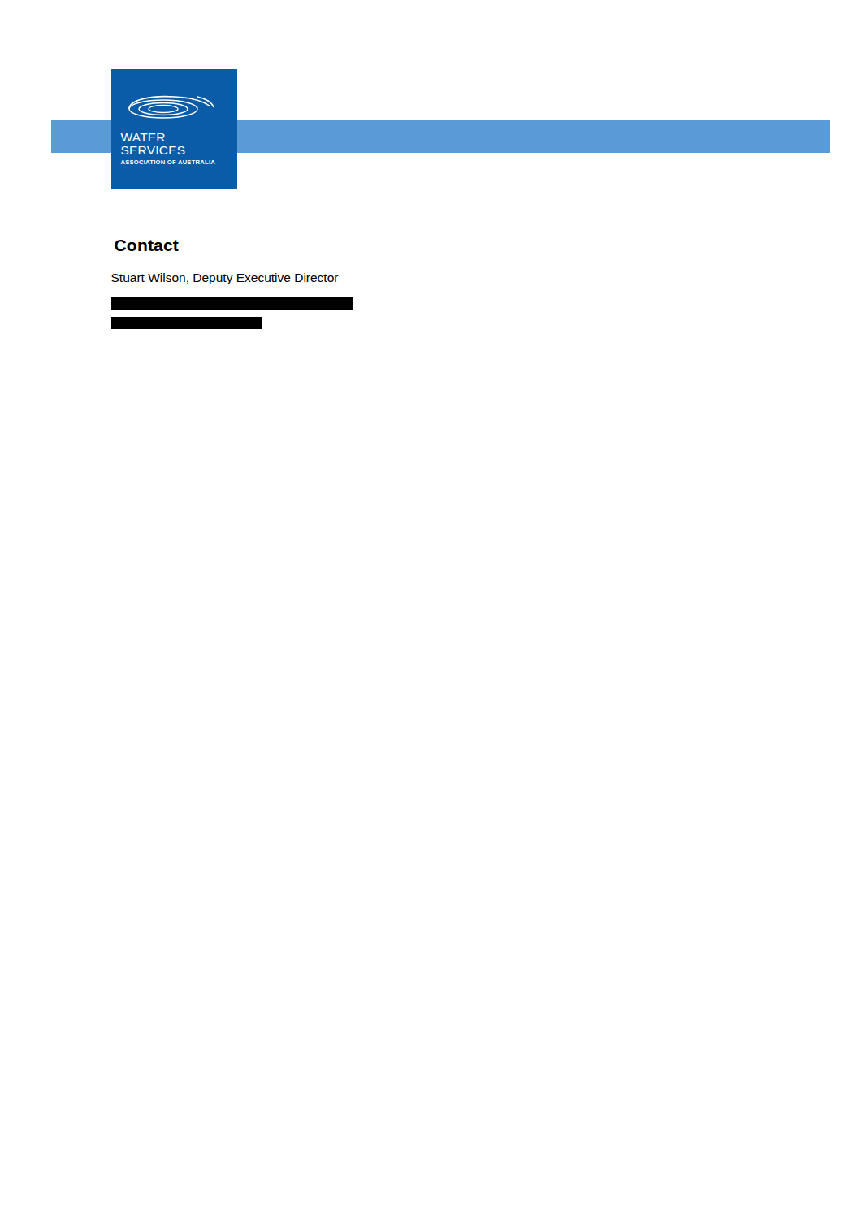WATER SERVICES
ASSOCIATION OF AUSTRALIA
Contact
Stuart Wilson, Deputy Executive Director